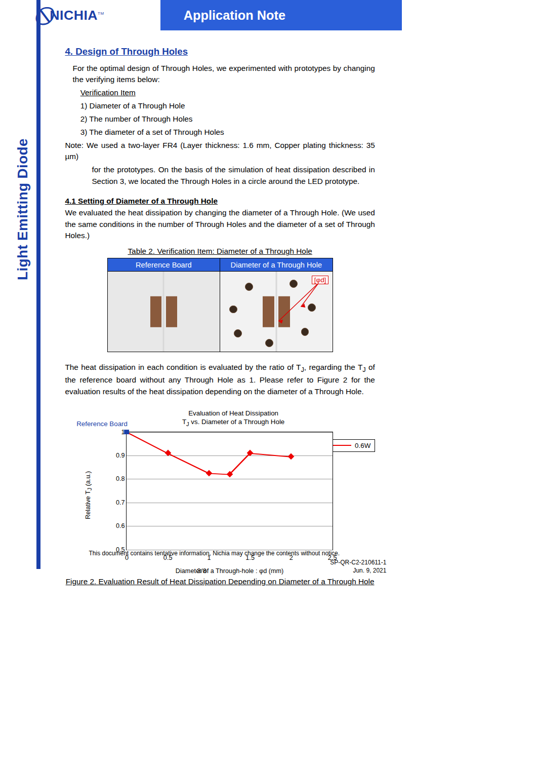Light Emitting Diode
⃠NICHIATM
Application Note
4. Design of Through Holes
For the optimal design of Through Holes, we experimented with prototypes by changing the verifying items below:
Verification Item
1) Diameter of a Through Hole
2) The number of Through Holes
3) The diameter of a set of Through Holes
Note: We used a two-layer FR4 (Layer thickness: 1.6 mm, Copper plating thickness: 35 µm)
for the prototypes. On the basis of the simulation of heat dissipation described in Section 3, we located the Through Holes in a circle around the LED prototype.
4.1 Setting of Diameter of a Through Hole
We evaluated the heat dissipation by changing the diameter of a Through Hole. (We used the same conditions in the number of Through Holes and the diameter of a set of Through Holes.)
Table 2. Verification Item: Diameter of a Through Hole
| Reference Board | Diameter of a Through Hole |
| --- | --- |
| | [φd] |
The heat dissipation in each condition is evaluated by the ratio of TJ, regarding the TJ of the reference board without any Through Hole as 1. Please refer to Figure 2 for the evaluation results of the heat dissipation depending on the diameter of a Through Hole.
Reference Board
Evaluation of Heat Dissipation
TJ vs. Diameter of a Through Hole
0.6W
1
0.9
0.8
0.7
0.6
0.5
0
0.5
1
1.5
2
2.5
Relative TJ (a.u.)
Diameter of a Through-hole : φd (mm)
Figure 2. Evaluation Result of Heat Dissipation Depending on Diameter of a Through Hole
This document contains tentative information, Nichia may change the contents without notice.
3/8
SP-QR-C2-210611-1
Jun. 9, 2021